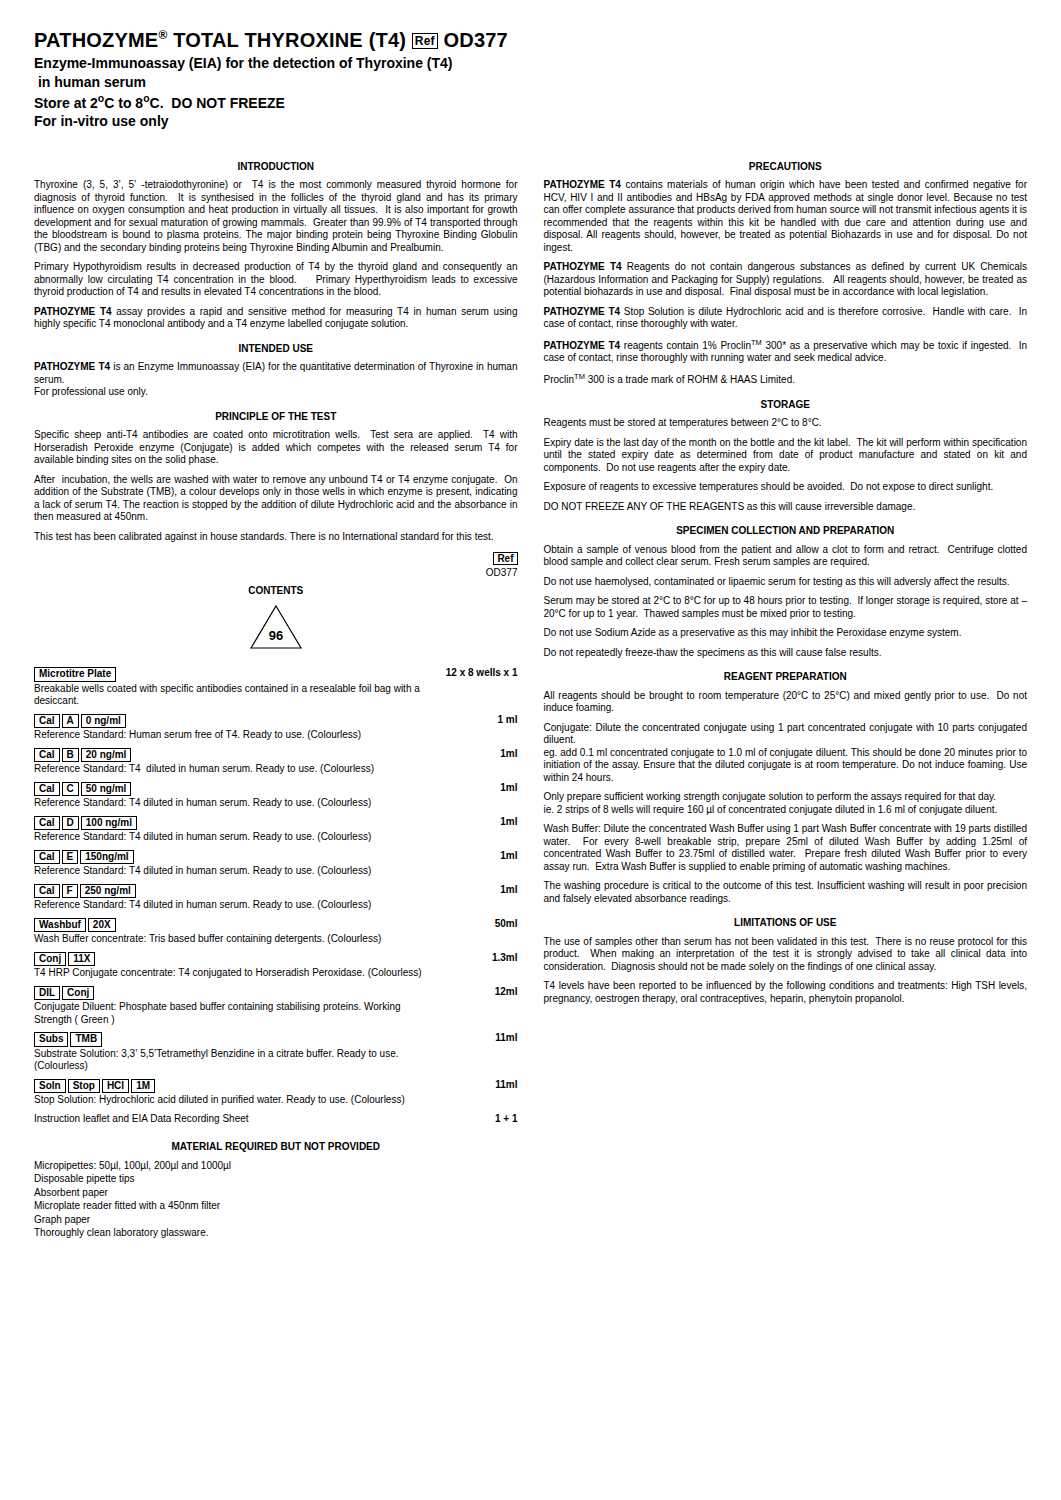PATHOZYME® TOTAL THYROXINE (T4) Ref OD377
Enzyme-Immunoassay (EIA) for the detection of Thyroxine (T4)
in human serum
Store at 2oC to 8oC. DO NOT FREEZE
For in-vitro use only
Introduction
Thyroxine (3, 5, 3ʼ, 5ʼ -tetraiodothyronine) or T4 is the most commonly measured thyroid hormone for diagnosis of thyroid function. It is synthesised in the follicles of the thyroid gland and has its primary influence on oxygen consumption and heat production in virtually all tissues. It is also important for growth development and for sexual maturation of growing mammals. Greater than 99.9% of T4 transported through the bloodstream is bound to plasma proteins. The major binding protein being Thyroxine Binding Globulin (TBG) and the secondary binding proteins being Thyroxine Binding Albumin and Prealbumin.
Primary Hypothyroidism results in decreased production of T4 by the thyroid gland and consequently an abnormally low circulating T4 concentration in the blood. Primary Hyperthyroidism leads to excessive thyroid production of T4 and results in elevated T4 concentrations in the blood.
PATHOZYME T4 assay provides a rapid and sensitive method for measuring T4 in human serum using highly specific T4 monoclonal antibody and a T4 enzyme labelled conjugate solution.
Intended Use
PATHOZYME T4 is an Enzyme Immunoassay (EIA) for the quantitative determination of Thyroxine in human serum.
For professional use only.
Principle of the Test
Specific sheep anti-T4 antibodies are coated onto microtitration wells. Test sera are applied. T4 with Horseradish Peroxide enzyme (Conjugate) is added which competes with the released serum T4 for available binding sites on the solid phase.
After incubation, the wells are washed with water to remove any unbound T4 or T4 enzyme conjugate. On addition of the Substrate (TMB), a colour develops only in those wells in which enzyme is present, indicating a lack of serum T4. The reaction is stopped by the addition of dilute Hydrochloric acid and the absorbance in then measured at 450nm.
This test has been calibrated against in house standards. There is no International standard for this test.
Ref OD377
CONTENTS
96
| Microtitre Plate Breakable wells coated with specific antibodies contained in a resealable foil bag with a desiccant. | 12 x 8 wells x 1 |
| Cal A 0 ng/ml Reference Standard: Human serum free of T4. Ready to use. (Colourless) | 1 ml |
| Cal B 20 ng/ml Reference Standard: T4 diluted in human serum. Ready to use. (Colourless) | 1ml |
| Cal C 50 ng/ml Reference Standard: T4 diluted in human serum. Ready to use. (Colourless) | 1ml |
| Cal D 100 ng/ml Reference Standard: T4 diluted in human serum. Ready to use. (Colourless) | 1ml |
| Cal E 150ng/ml Reference Standard: T4 diluted in human serum. Ready to use. (Colourless) | 1ml |
| Cal F 250 ng/ml Reference Standard: T4 diluted in human serum. Ready to use. (Colourless) | 1ml |
| Washbuf 20X Wash Buffer concentrate: Tris based buffer containing detergents. (Colourless) | 50ml |
| Conj 11X T4 HRP Conjugate concentrate: T4 conjugated to Horseradish Peroxidase. (Colourless) | 1.3ml |
| DIL Conj Conjugate Diluent: Phosphate based buffer containing stabilising proteins. Working Strength ( Green ) | 12ml |
| Subs TMB Substrate Solution: 3,3ʼ 5,5ʼTetramethyl Benzidine in a citrate buffer. Ready to use. (Colourless) | 11ml |
| Soln Stop HCl 1M Stop Solution: Hydrochloric acid diluted in purified water. Ready to use. (Colourless) | 11ml |
| Instruction leaflet and EIA Data Recording Sheet | 1 + 1 |
Material Required but not Provided
Micropipettes: 50µl, 100µl, 200µl and 1000µl
Disposable pipette tips
Absorbent paper
Microplate reader fitted with a 450nm filter
Graph paper
Thoroughly clean laboratory glassware.
Precautions
PATHOZYME T4 contains materials of human origin which have been tested and confirmed negative for HCV, HIV I and II antibodies and HBsAg by FDA approved methods at single donor level. Because no test can offer complete assurance that products derived from human source will not transmit infectious agents it is recommended that the reagents within this kit be handled with due care and attention during use and disposal. All reagents should, however, be treated as potential Biohazards in use and for disposal. Do not ingest.
PATHOZYME T4 Reagents do not contain dangerous substances as defined by current UK Chemicals (Hazardous Information and Packaging for Supply) regulations. All reagents should, however, be treated as potential biohazards in use and disposal. Final disposal must be in accordance with local legislation.
PATHOZYME T4 Stop Solution is dilute Hydrochloric acid and is therefore corrosive. Handle with care. In case of contact, rinse thoroughly with water.
PATHOZYME T4 reagents contain 1% ProclinTM 300* as a preservative which may be toxic if ingested. In case of contact, rinse thoroughly with running water and seek medical advice.
ProclinTM 300 is a trade mark of ROHM & HAAS Limited.
Storage
Reagents must be stored at temperatures between 2°C to 8°C.
Expiry date is the last day of the month on the bottle and the kit label. The kit will perform within specification until the stated expiry date as determined from date of product manufacture and stated on kit and components. Do not use reagents after the expiry date.
Exposure of reagents to excessive temperatures should be avoided. Do not expose to direct sunlight.
DO NOT FREEZE ANY OF THE REAGENTS as this will cause irreversible damage.
Specimen Collection and Preparation
Obtain a sample of venous blood from the patient and allow a clot to form and retract. Centrifuge clotted blood sample and collect clear serum. Fresh serum samples are required.
Do not use haemolysed, contaminated or lipaemic serum for testing as this will adversly affect the results.
Serum may be stored at 2°C to 8°C for up to 48 hours prior to testing. If longer storage is required, store at – 20°C for up to 1 year. Thawed samples must be mixed prior to testing.
Do not use Sodium Azide as a preservative as this may inhibit the Peroxidase enzyme system.
Do not repeatedly freeze-thaw the specimens as this will cause false results.
Reagent Preparation
All reagents should be brought to room temperature (20°C to 25°C) and mixed gently prior to use. Do not induce foaming.
Conjugate: Dilute the concentrated conjugate using 1 part concentrated conjugate with 10 parts conjugated diluent.
eg. add 0.1 ml concentrated conjugate to 1.0 ml of conjugate diluent. This should be done 20 minutes prior to initiation of the assay. Ensure that the diluted conjugate is at room temperature. Do not induce foaming. Use within 24 hours.
Only prepare sufficient working strength conjugate solution to perform the assays required for that day.
ie. 2 strips of 8 wells will require 160 µl of concentrated conjugate diluted in 1.6 ml of conjugate diluent.
Wash Buffer: Dilute the concentrated Wash Buffer using 1 part Wash Buffer concentrate with 19 parts distilled water. For every 8-well breakable strip, prepare 25ml of diluted Wash Buffer by adding 1.25ml of concentrated Wash Buffer to 23.75ml of distilled water. Prepare fresh diluted Wash Buffer prior to every assay run. Extra Wash Buffer is supplied to enable priming of automatic washing machines.
The washing procedure is critical to the outcome of this test. Insufficient washing will result in poor precision and falsely elevated absorbance readings.
Limitations of Use
The use of samples other than serum has not been validated in this test. There is no reuse protocol for this product. When making an interpretation of the test it is strongly advised to take all clinical data into consideration. Diagnosis should not be made solely on the findings of one clinical assay.
T4 levels have been reported to be influenced by the following conditions and treatments: High TSH levels, pregnancy, oestrogen therapy, oral contraceptives, heparin, phenytoin propanolol.